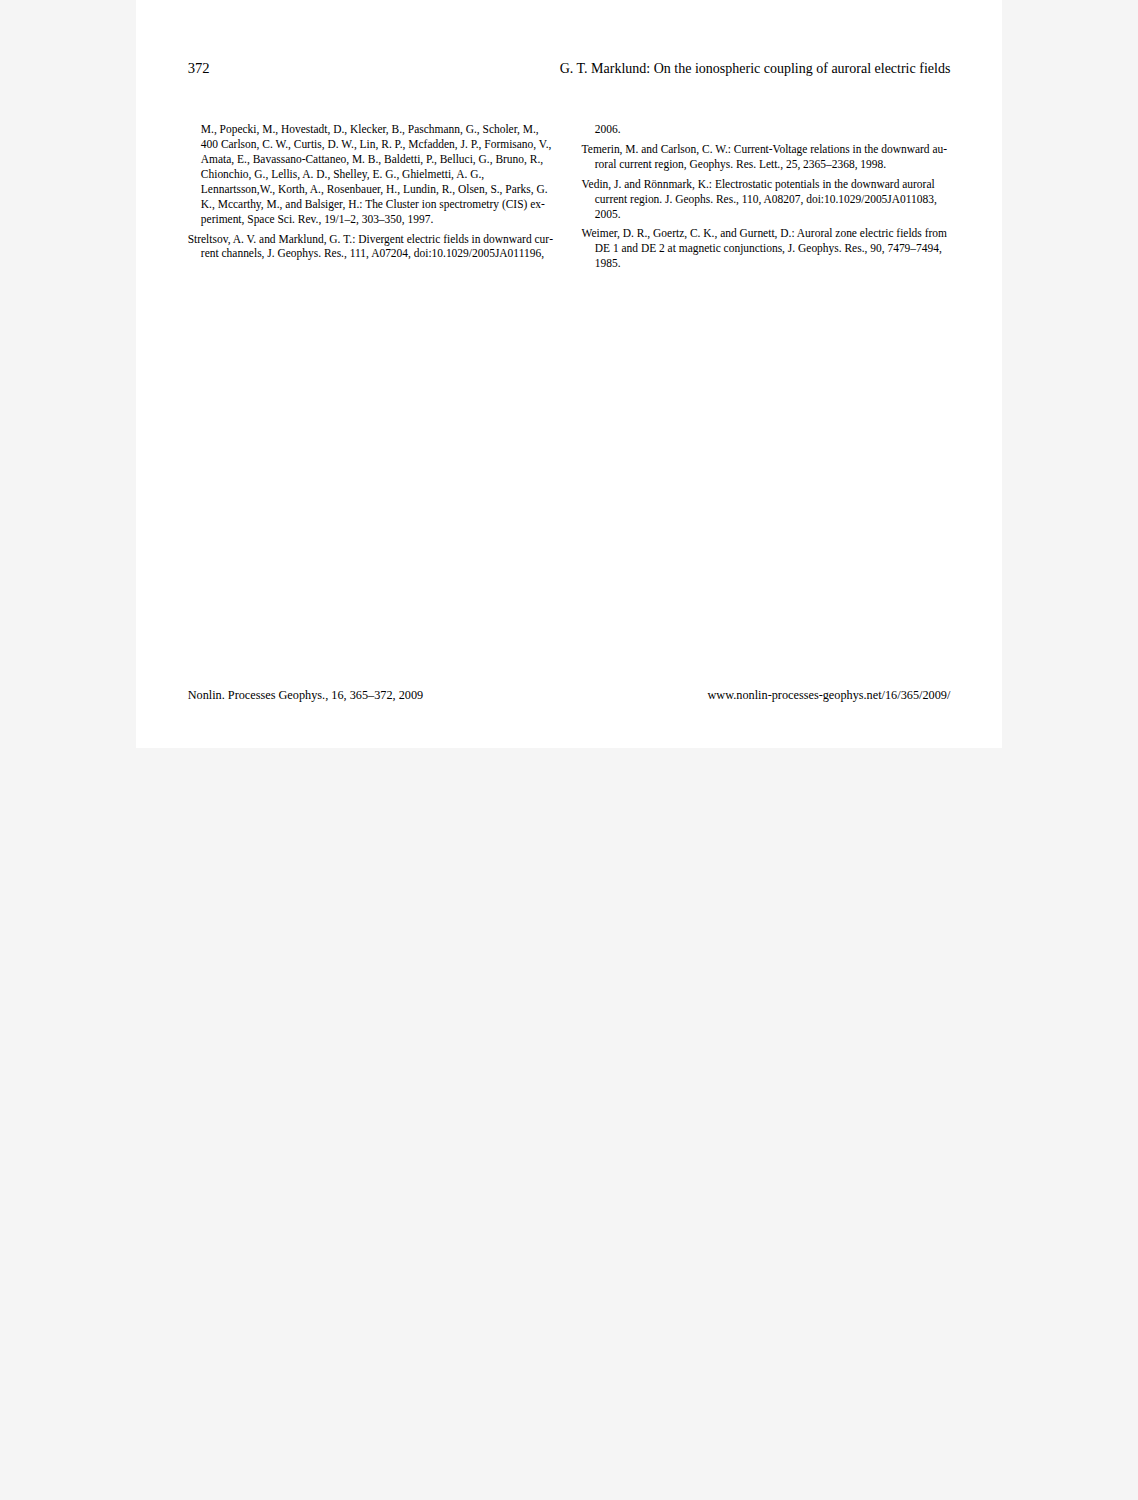372 G. T. Marklund: On the ionospheric coupling of auroral electric fields
M., Popecki, M., Hovestadt, D., Klecker, B., Paschmann, G., Scholer, M., 400 Carlson, C. W., Curtis, D. W., Lin, R. P., Mcfadden, J. P., Formisano, V., Amata, E., Bavassano-Cattaneo, M. B., Baldetti, P., Belluci, G., Bruno, R., Chionchio, G., Lellis, A. D., Shelley, E. G., Ghielmetti, A. G., Lennartsson,W., Korth, A., Rosenbauer, H., Lundin, R., Olsen, S., Parks, G. K., Mccarthy, M., and Balsiger, H.: The Cluster ion spectrometry (CIS) experiment, Space Sci. Rev., 19/1–2, 303–350, 1997.
Streltsov, A. V. and Marklund, G. T.: Divergent electric fields in downward current channels, J. Geophys. Res., 111, A07204, doi:10.1029/2005JA011196, 2006.
Temerin, M. and Carlson, C. W.: Current-Voltage relations in the downward auroral current region, Geophys. Res. Lett., 25, 2365–2368, 1998.
Vedin, J. and Rönnmark, K.: Electrostatic potentials in the downward auroral current region. J. Geophs. Res., 110, A08207, doi:10.1029/2005JA011083, 2005.
Weimer, D. R., Goertz, C. K., and Gurnett, D.: Auroral zone electric fields from DE 1 and DE 2 at magnetic conjunctions, J. Geophys. Res., 90, 7479–7494, 1985.
Nonlin. Processes Geophys., 16, 365–372, 2009 www.nonlin-processes-geophys.net/16/365/2009/